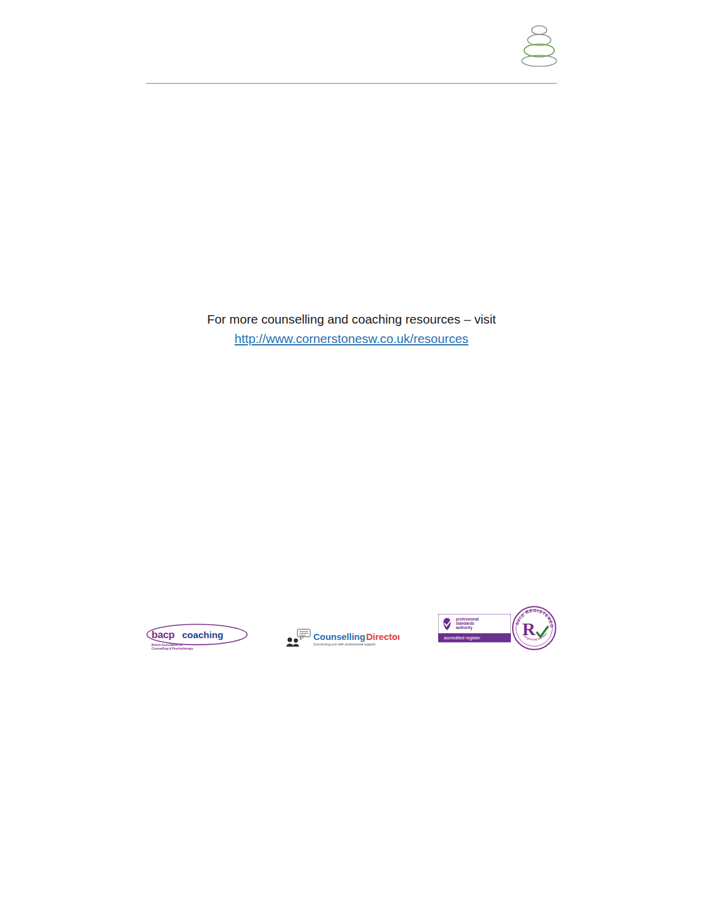For more counselling and coaching resources – visit
http://www.cornerstonesw.co.uk/resources
bacp coaching British Association for Counselling & Psychotherapy Counselling Directory Connecting you with professional support
professional standards authority accredited register bacp REGISTERED R Registered Member